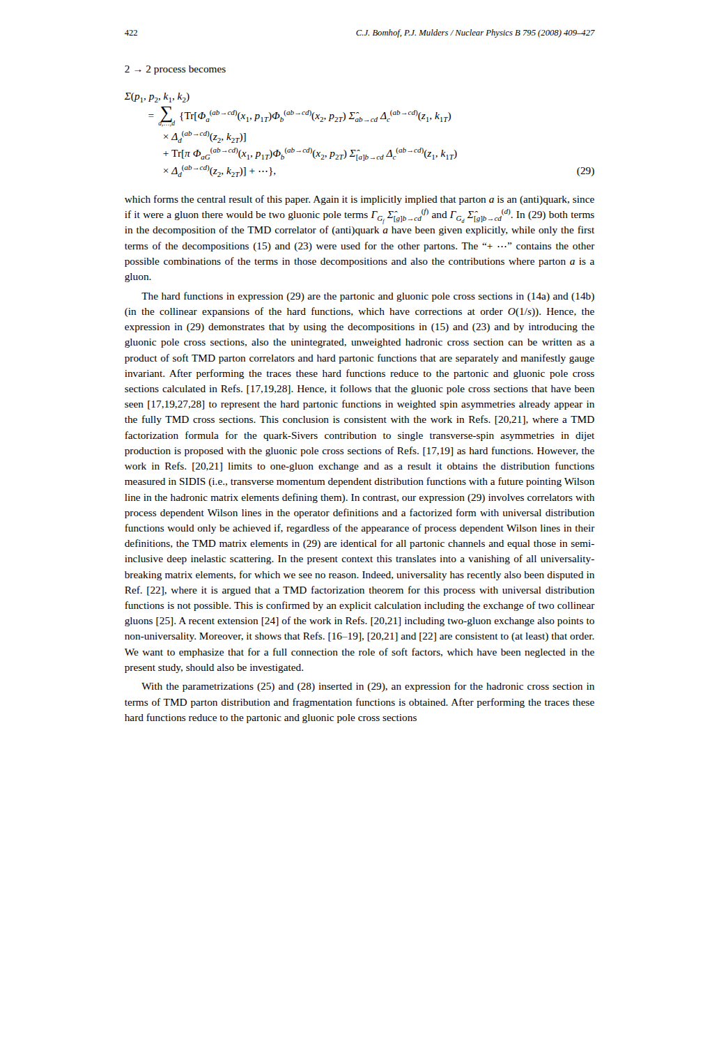422 C.J. Bomhof, P.J. Mulders / Nuclear Physics B 795 (2008) 409–427
2 → 2 process becomes
Σ(p1, p2, k1, k2)
= ∑a,…,d {Tr[Φa(ab→cd)(x1, p1T)Φb(ab→cd)(x2, p2T) Σ̂ab→cd Δc(ab→cd)(z1, k1T)
× Δd(ab→cd)(z2, k2T)]
+ Tr[π ΦaG(ab→cd)(x1, p1T)Φb(ab→cd)(x2, p2T) Σ̂[a]b→cd Δc(ab→cd)(z1, k1T)
× Δd(ab→cd)(z2, k2T)] + ⋯}, (29)
which forms the central result of this paper. Again it is implicitly implied that parton a is an (anti)quark, since if it were a gluon there would be two gluonic pole terms ΓGf Σ̂[g]b→cd(f) and ΓGd Σ̂[g]b→cd(d). In (29) both terms in the decomposition of the TMD correlator of (anti)quark a have been given explicitly, while only the first terms of the decompositions (15) and (23) were used for the other partons. The “+ ⋯” contains the other possible combinations of the terms in those decompositions and also the contributions where parton a is a gluon.
The hard functions in expression (29) are the partonic and gluonic pole cross sections in (14a) and (14b) (in the collinear expansions of the hard functions, which have corrections at order O(1/s)). Hence, the expression in (29) demonstrates that by using the decompositions in (15) and (23) and by introducing the gluonic pole cross sections, also the unintegrated, unweighted hadronic cross section can be written as a product of soft TMD parton correlators and hard partonic functions that are separately and manifestly gauge invariant. After performing the traces these hard functions reduce to the partonic and gluonic pole cross sections calculated in Refs. [17,19,28]. Hence, it follows that the gluonic pole cross sections that have been seen [17,19,27,28] to represent the hard partonic functions in weighted spin asymmetries already appear in the fully TMD cross sections. This conclusion is consistent with the work in Refs. [20,21], where a TMD factorization formula for the quark-Sivers contribution to single transverse-spin asymmetries in dijet production is proposed with the gluonic pole cross sections of Refs. [17,19] as hard functions. However, the work in Refs. [20,21] limits to one-gluon exchange and as a result it obtains the distribution functions measured in SIDIS (i.e., transverse momentum dependent distribution functions with a future pointing Wilson line in the hadronic matrix elements defining them). In contrast, our expression (29) involves correlators with process dependent Wilson lines in the operator definitions and a factorized form with universal distribution functions would only be achieved if, regardless of the appearance of process dependent Wilson lines in their definitions, the TMD matrix elements in (29) are identical for all partonic channels and equal those in semi-inclusive deep inelastic scattering. In the present context this translates into a vanishing of all universality-breaking matrix elements, for which we see no reason. Indeed, universality has recently also been disputed in Ref. [22], where it is argued that a TMD factorization theorem for this process with universal distribution functions is not possible. This is confirmed by an explicit calculation including the exchange of two collinear gluons [25]. A recent extension [24] of the work in Refs. [20,21] including two-gluon exchange also points to non-universality. Moreover, it shows that Refs. [16–19], [20,21] and [22] are consistent to (at least) that order. We want to emphasize that for a full connection the role of soft factors, which have been neglected in the present study, should also be investigated.
With the parametrizations (25) and (28) inserted in (29), an expression for the hadronic cross section in terms of TMD parton distribution and fragmentation functions is obtained. After performing the traces these hard functions reduce to the partonic and gluonic pole cross sections